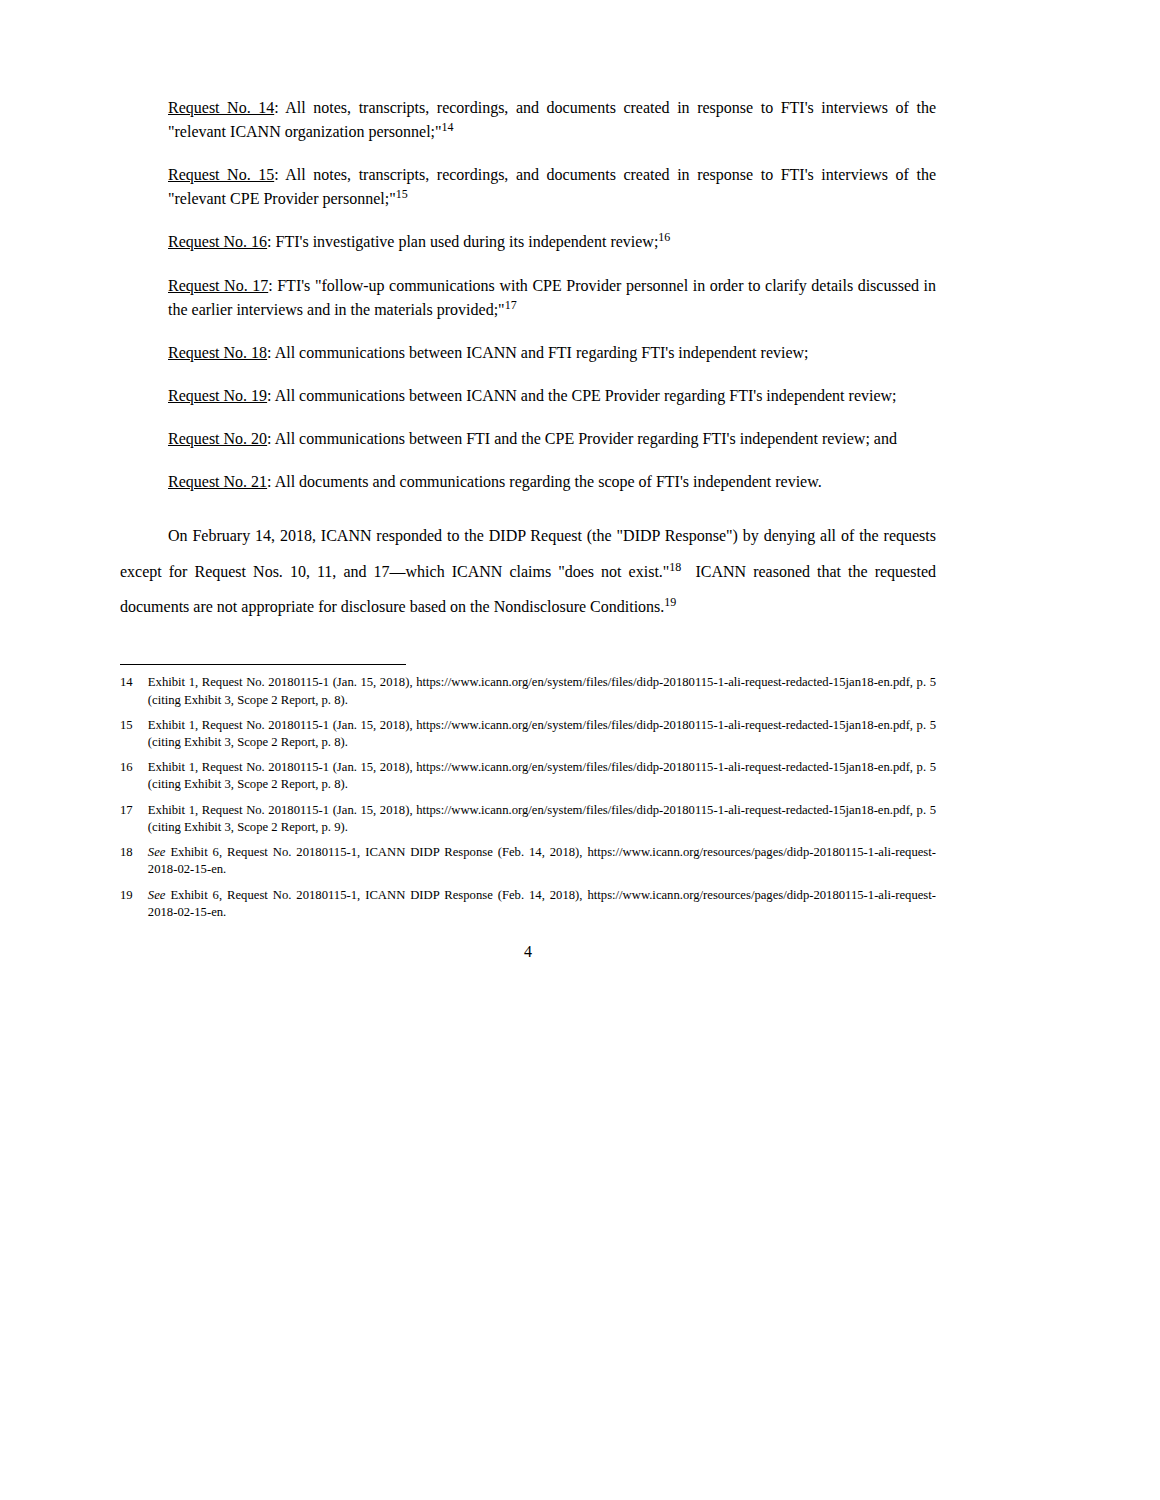Request No. 14: All notes, transcripts, recordings, and documents created in response to FTI's interviews of the "relevant ICANN organization personnel;"14
Request No. 15: All notes, transcripts, recordings, and documents created in response to FTI's interviews of the "relevant CPE Provider personnel;"15
Request No. 16: FTI's investigative plan used during its independent review;16
Request No. 17: FTI's "follow-up communications with CPE Provider personnel in order to clarify details discussed in the earlier interviews and in the materials provided;"17
Request No. 18: All communications between ICANN and FTI regarding FTI's independent review;
Request No. 19: All communications between ICANN and the CPE Provider regarding FTI's independent review;
Request No. 20: All communications between FTI and the CPE Provider regarding FTI's independent review; and
Request No. 21: All documents and communications regarding the scope of FTI's independent review.
On February 14, 2018, ICANN responded to the DIDP Request (the "DIDP Response") by denying all of the requests except for Request Nos. 10, 11, and 17—which ICANN claims "does not exist."18 ICANN reasoned that the requested documents are not appropriate for disclosure based on the Nondisclosure Conditions.19
14
Exhibit 1, Request No. 20180115-1 (Jan. 15, 2018), https://www.icann.org/en/system/files/files/didp-20180115-1-ali-request-redacted-15jan18-en.pdf, p. 5 (citing Exhibit 3, Scope 2 Report, p. 8).
15
Exhibit 1, Request No. 20180115-1 (Jan. 15, 2018), https://www.icann.org/en/system/files/files/didp-20180115-1-ali-request-redacted-15jan18-en.pdf, p. 5 (citing Exhibit 3, Scope 2 Report, p. 8).
16
Exhibit 1, Request No. 20180115-1 (Jan. 15, 2018), https://www.icann.org/en/system/files/files/didp-20180115-1-ali-request-redacted-15jan18-en.pdf, p. 5 (citing Exhibit 3, Scope 2 Report, p. 8).
17
Exhibit 1, Request No. 20180115-1 (Jan. 15, 2018), https://www.icann.org/en/system/files/files/didp-20180115-1-ali-request-redacted-15jan18-en.pdf, p. 5 (citing Exhibit 3, Scope 2 Report, p. 9).
18
See Exhibit 6, Request No. 20180115-1, ICANN DIDP Response (Feb. 14, 2018), https://www.icann.org/resources/pages/didp-20180115-1-ali-request-2018-02-15-en.
19
See Exhibit 6, Request No. 20180115-1, ICANN DIDP Response (Feb. 14, 2018), https://www.icann.org/resources/pages/didp-20180115-1-ali-request-2018-02-15-en.
4